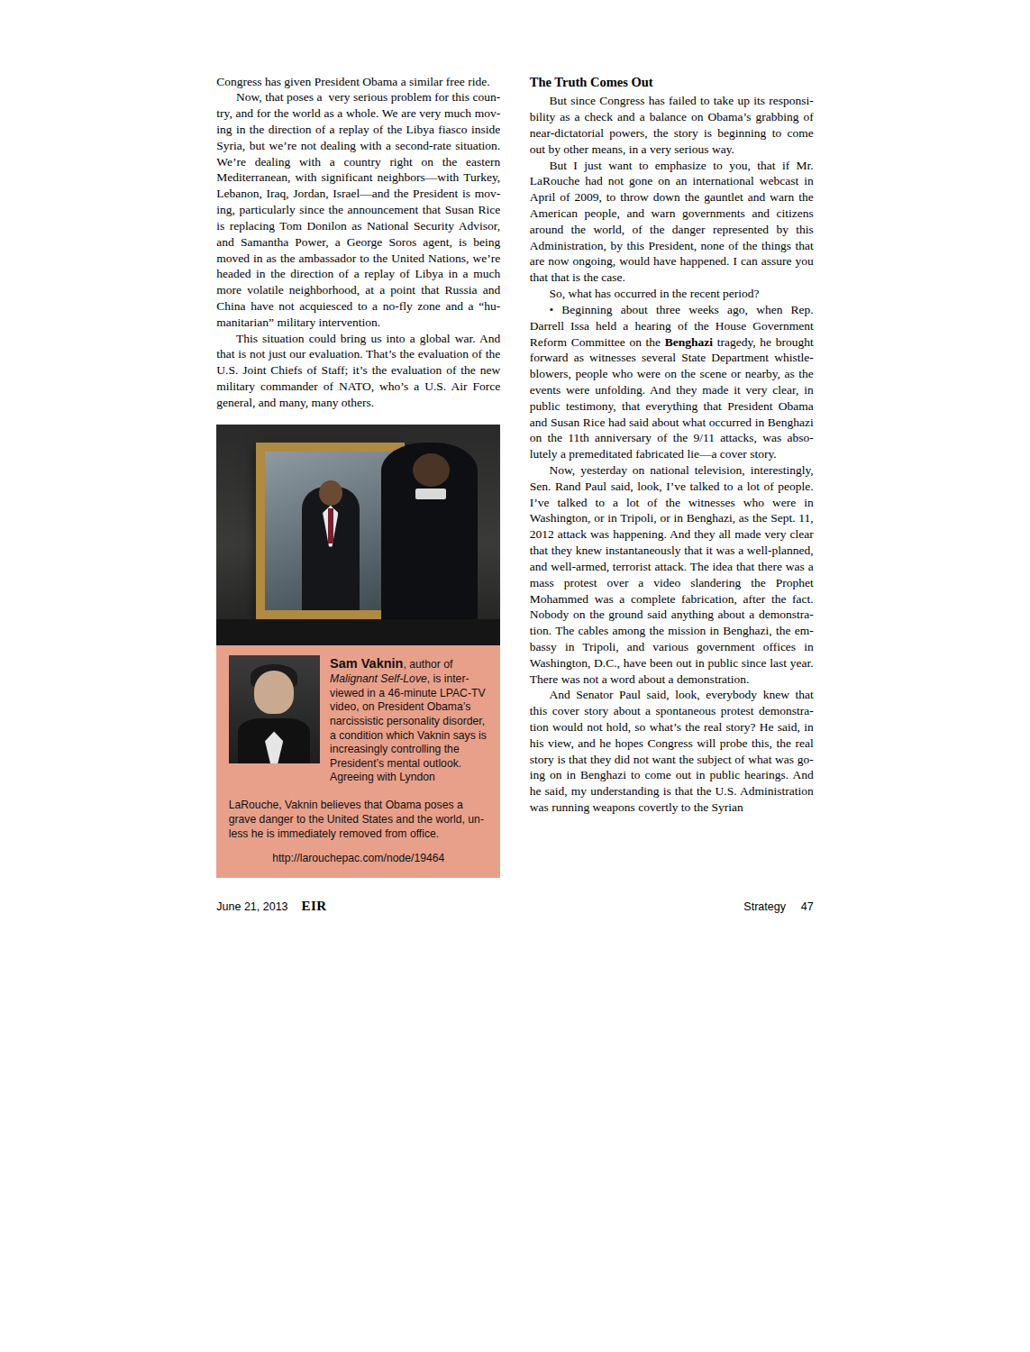Congress has given President Obama a similar free ride.
Now, that poses a very serious problem for this country, and for the world as a whole. We are very much moving in the direction of a replay of the Libya fiasco inside Syria, but we’re not dealing with a second-rate situation. We’re dealing with a country right on the eastern Mediterranean, with significant neighbors—with Turkey, Lebanon, Iraq, Jordan, Israel—and the President is moving, particularly since the announcement that Susan Rice is replacing Tom Donilon as National Security Advisor, and Samantha Power, a George Soros agent, is being moved in as the ambassador to the United Nations, we’re headed in the direction of a replay of Libya in a much more volatile neighborhood, at a point that Russia and China have not acquiesced to a no-fly zone and a “humanitarian” military intervention.
This situation could bring us into a global war. And that is not just our evaluation. That’s the evaluation of the U.S. Joint Chiefs of Staff; it’s the evaluation of the new military commander of NATO, who’s a U.S. Air Force general, and many, many others.
Sam Vaknin, author of Malignant Self-Love, is interviewed in a 46-minute LPAC-TV video, on President Obama’s narcissistic personality disorder, a condition which Vaknin says is increasingly controlling the President’s mental outlook. Agreeing with Lyndon
LaRouche, Vaknin believes that Obama poses a grave danger to the United States and the world, unless he is immediately removed from office.
http://larouchepac.com/node/19464
The Truth Comes Out
But since Congress has failed to take up its responsibility as a check and a balance on Obama’s grabbing of near-dictatorial powers, the story is beginning to come out by other means, in a very serious way.
But I just want to emphasize to you, that if Mr. LaRouche had not gone on an international webcast in April of 2009, to throw down the gauntlet and warn the American people, and warn governments and citizens around the world, of the danger represented by this Administration, by this President, none of the things that are now ongoing, would have happened. I can assure you that that is the case.
So, what has occurred in the recent period?
• Beginning about three weeks ago, when Rep. Darrell Issa held a hearing of the House Government Reform Committee on the Benghazi tragedy, he brought forward as witnesses several State Department whistleblowers, people who were on the scene or nearby, as the events were unfolding. And they made it very clear, in public testimony, that everything that President Obama and Susan Rice had said about what occurred in Benghazi on the 11th anniversary of the 9/11 attacks, was absolutely a premeditated fabricated lie—a cover story.
Now, yesterday on national television, interestingly, Sen. Rand Paul said, look, I’ve talked to a lot of people. I’ve talked to a lot of the witnesses who were in Washington, or in Tripoli, or in Benghazi, as the Sept. 11, 2012 attack was happening. And they all made very clear that they knew instantaneously that it was a well-planned, and well-armed, terrorist attack. The idea that there was a mass protest over a video slandering the Prophet Mohammed was a complete fabrication, after the fact. Nobody on the ground said anything about a demonstration. The cables among the mission in Benghazi, the embassy in Tripoli, and various government offices in Washington, D.C., have been out in public since last year. There was not a word about a demonstration.
And Senator Paul said, look, everybody knew that this cover story about a spontaneous protest demonstration would not hold, so what’s the real story? He said, in his view, and he hopes Congress will probe this, the real story is that they did not want the subject of what was going on in Benghazi to come out in public hearings. And he said, my understanding is that the U.S. Administration was running weapons covertly to the Syrian
June 21, 2013 EIR
Strategy 47